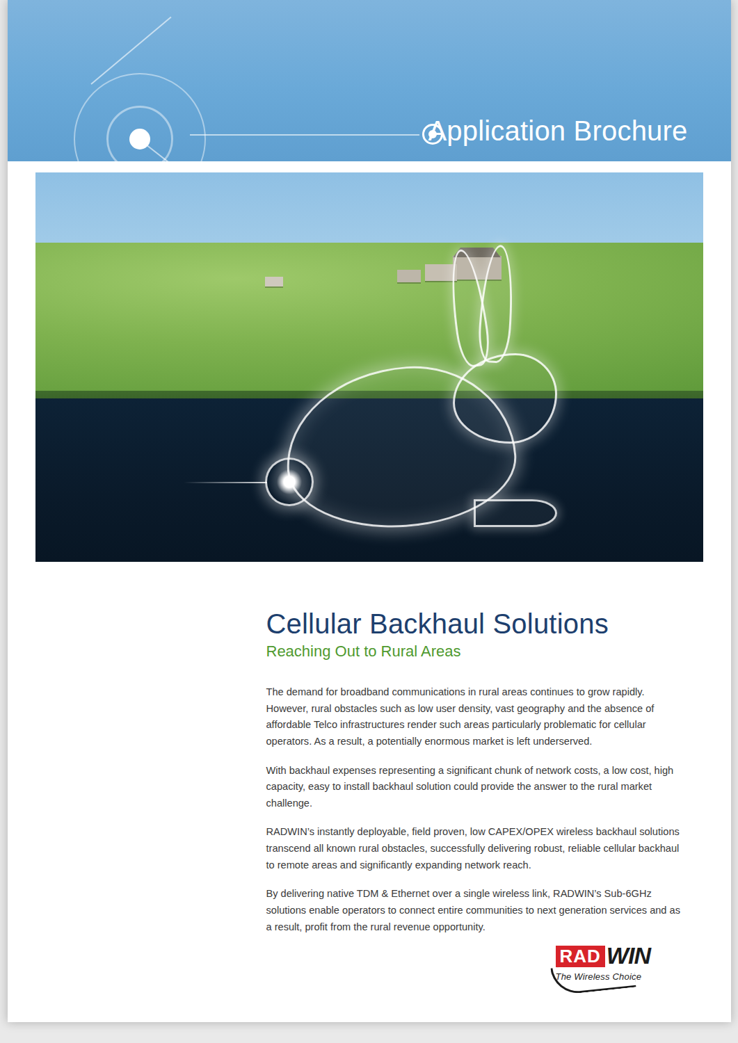Application Brochure
Cellular Backhaul Solutions
Reaching Out to Rural Areas
The demand for broadband communications in rural areas continues to grow rapidly. However, rural obstacles such as low user density, vast geography and the absence of affordable Telco infrastructures render such areas particularly problematic for cellular operators. As a result, a potentially enormous market is left underserved.
With backhaul expenses representing a significant chunk of network costs, a low cost, high capacity, easy to install backhaul solution could provide the answer to the rural market challenge.
RADWIN’s instantly deployable, field proven, low CAPEX/OPEX wireless backhaul solutions transcend all known rural obstacles, successfully delivering robust, reliable cellular backhaul to remote areas and significantly expanding network reach.
By delivering native TDM & Ethernet over a single wireless link, RADWIN’s Sub-6GHz solutions enable operators to connect entire communities to next generation services and as a result, profit from the rural revenue opportunity.
RAD WIN
The Wireless Choice